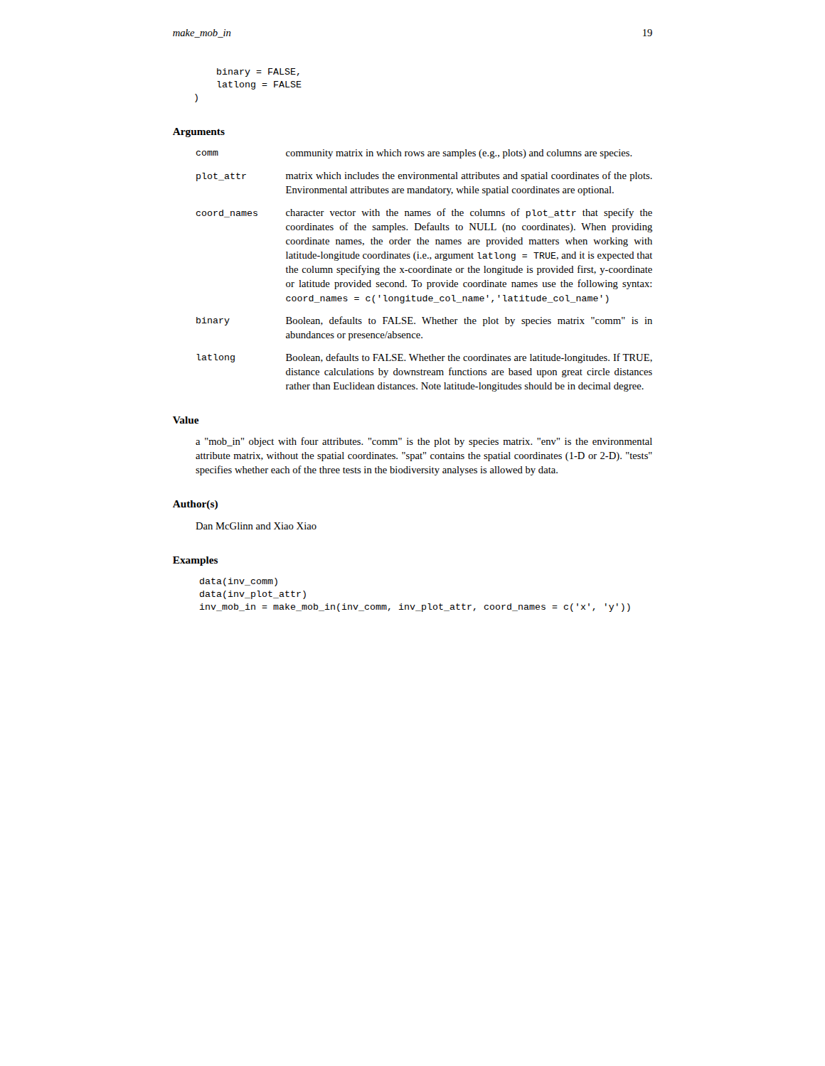make_mob_in 19
    binary = FALSE,
    latlong = FALSE
)
Arguments
comm
community matrix in which rows are samples (e.g., plots) and columns are species.
plot_attr
matrix which includes the environmental attributes and spatial coordinates of the plots. Environmental attributes are mandatory, while spatial coordinates are optional.
coord_names
character vector with the names of the columns of plot_attr that specify the coordinates of the samples. Defaults to NULL (no coordinates). When providing coordinate names, the order the names are provided matters when working with latitude-longitude coordinates (i.e., argument latlong = TRUE, and it is expected that the column specifying the x-coordinate or the longitude is provided first, y-coordinate or latitude provided second. To provide coordinate names use the following syntax: coord_names = c('longitude_col_name','latitude_col_name')
binary
Boolean, defaults to FALSE. Whether the plot by species matrix "comm" is in abundances or presence/absence.
latlong
Boolean, defaults to FALSE. Whether the coordinates are latitude-longitudes. If TRUE, distance calculations by downstream functions are based upon great circle distances rather than Euclidean distances. Note latitude-longitudes should be in decimal degree.
Value
a "mob_in" object with four attributes. "comm" is the plot by species matrix. "env" is the environmental attribute matrix, without the spatial coordinates. "spat" contains the spatial coordinates (1-D or 2-D). "tests" specifies whether each of the three tests in the biodiversity analyses is allowed by data.
Author(s)
Dan McGlinn and Xiao Xiao
Examples
data(inv_comm)
data(inv_plot_attr)
inv_mob_in = make_mob_in(inv_comm, inv_plot_attr, coord_names = c('x', 'y'))